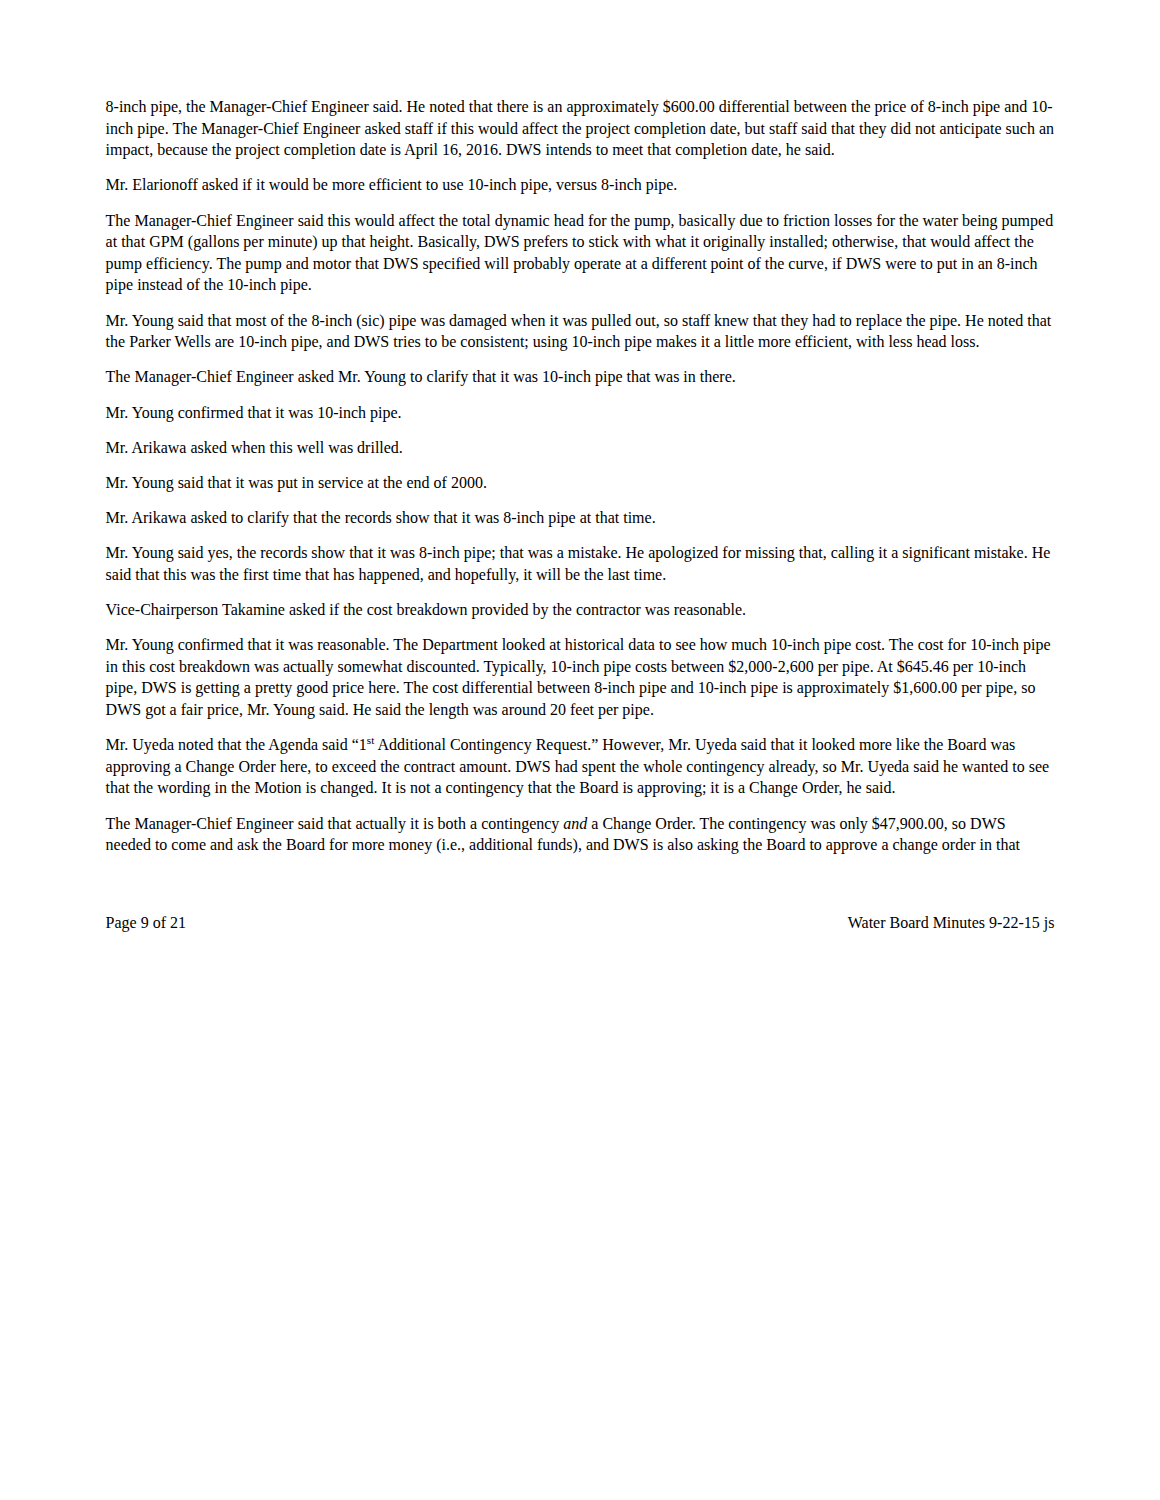8-inch pipe, the Manager-Chief Engineer said. He noted that there is an approximately $600.00 differential between the price of 8-inch pipe and 10-inch pipe. The Manager-Chief Engineer asked staff if this would affect the project completion date, but staff said that they did not anticipate such an impact, because the project completion date is April 16, 2016. DWS intends to meet that completion date, he said.
Mr. Elarionoff asked if it would be more efficient to use 10-inch pipe, versus 8-inch pipe.
The Manager-Chief Engineer said this would affect the total dynamic head for the pump, basically due to friction losses for the water being pumped at that GPM (gallons per minute) up that height. Basically, DWS prefers to stick with what it originally installed; otherwise, that would affect the pump efficiency. The pump and motor that DWS specified will probably operate at a different point of the curve, if DWS were to put in an 8-inch pipe instead of the 10-inch pipe.
Mr. Young said that most of the 8-inch (sic) pipe was damaged when it was pulled out, so staff knew that they had to replace the pipe. He noted that the Parker Wells are 10-inch pipe, and DWS tries to be consistent; using 10-inch pipe makes it a little more efficient, with less head loss.
The Manager-Chief Engineer asked Mr. Young to clarify that it was 10-inch pipe that was in there.
Mr. Young confirmed that it was 10-inch pipe.
Mr. Arikawa asked when this well was drilled.
Mr. Young said that it was put in service at the end of 2000.
Mr. Arikawa asked to clarify that the records show that it was 8-inch pipe at that time.
Mr. Young said yes, the records show that it was 8-inch pipe; that was a mistake. He apologized for missing that, calling it a significant mistake. He said that this was the first time that has happened, and hopefully, it will be the last time.
Vice-Chairperson Takamine asked if the cost breakdown provided by the contractor was reasonable.
Mr. Young confirmed that it was reasonable. The Department looked at historical data to see how much 10-inch pipe cost. The cost for 10-inch pipe in this cost breakdown was actually somewhat discounted. Typically, 10-inch pipe costs between $2,000-2,600 per pipe. At $645.46 per 10-inch pipe, DWS is getting a pretty good price here. The cost differential between 8-inch pipe and 10-inch pipe is approximately $1,600.00 per pipe, so DWS got a fair price, Mr. Young said. He said the length was around 20 feet per pipe.
Mr. Uyeda noted that the Agenda said “1st Additional Contingency Request.” However, Mr. Uyeda said that it looked more like the Board was approving a Change Order here, to exceed the contract amount. DWS had spent the whole contingency already, so Mr. Uyeda said he wanted to see that the wording in the Motion is changed. It is not a contingency that the Board is approving; it is a Change Order, he said.
The Manager-Chief Engineer said that actually it is both a contingency and a Change Order. The contingency was only $47,900.00, so DWS needed to come and ask the Board for more money (i.e., additional funds), and DWS is also asking the Board to approve a change order in that
Page 9 of 21 Water Board Minutes 9-22-15 js